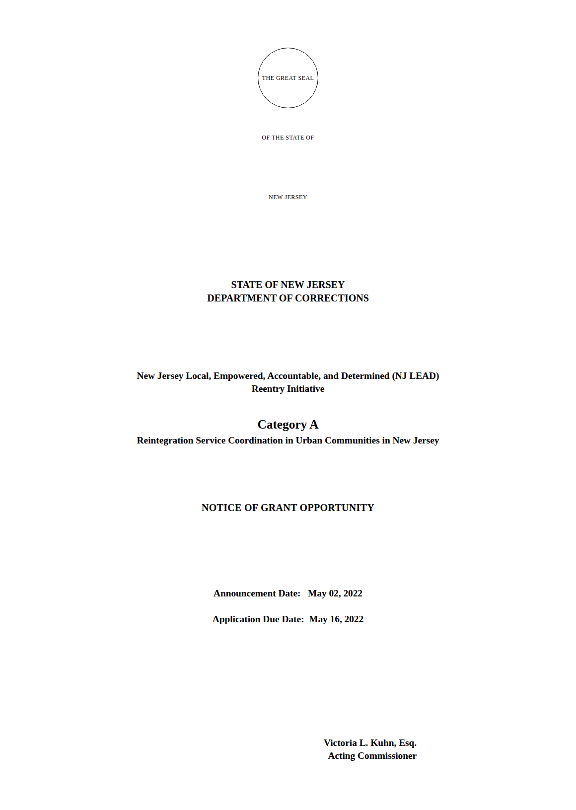THE GREAT SEAL OF THE STATE OF NEW JERSEY
STATE OF NEW JERSEY
DEPARTMENT OF CORRECTIONS
New Jersey Local, Empowered, Accountable, and Determined (NJ LEAD)
Reentry Initiative
Category A
Reintegration Service Coordination in Urban Communities in New Jersey
NOTICE OF GRANT OPPORTUNITY
Announcement Date: May 02, 2022
Application Due Date: May 16, 2022
Victoria L. Kuhn, Esq.
Acting Commissioner